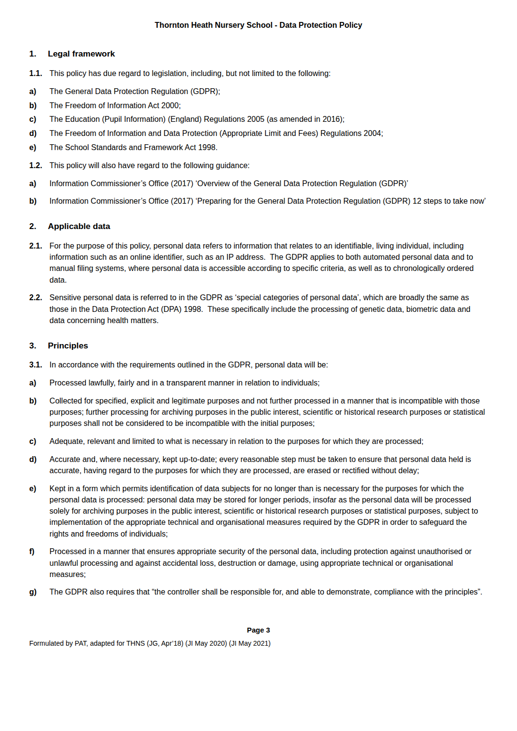Thornton Heath Nursery School - Data Protection Policy
1. Legal framework
1.1.
This policy has due regard to legislation, including, but not limited to the following:
a)
The General Data Protection Regulation (GDPR);
b)
The Freedom of Information Act 2000;
c)
The Education (Pupil Information) (England) Regulations 2005 (as amended in 2016);
d)
The Freedom of Information and Data Protection (Appropriate Limit and Fees) Regulations 2004;
e)
The School Standards and Framework Act 1998.
1.2.
This policy will also have regard to the following guidance:
a)
Information Commissioner’s Office (2017) ‘Overview of the General Data Protection Regulation (GDPR)’
b)
Information Commissioner’s Office (2017) ‘Preparing for the General Data Protection Regulation (GDPR) 12 steps to take now’
2. Applicable data
2.1.
For the purpose of this policy, personal data refers to information that relates to an identifiable, living individual, including information such as an online identifier, such as an IP address. The GDPR applies to both automated personal data and to manual filing systems, where personal data is accessible according to specific criteria, as well as to chronologically ordered data.
2.2.
Sensitive personal data is referred to in the GDPR as ‘special categories of personal data’, which are broadly the same as those in the Data Protection Act (DPA) 1998. These specifically include the processing of genetic data, biometric data and data concerning health matters.
3. Principles
3.1.
In accordance with the requirements outlined in the GDPR, personal data will be:
a)
Processed lawfully, fairly and in a transparent manner in relation to individuals;
b)
Collected for specified, explicit and legitimate purposes and not further processed in a manner that is incompatible with those purposes; further processing for archiving purposes in the public interest, scientific or historical research purposes or statistical purposes shall not be considered to be incompatible with the initial purposes;
c)
Adequate, relevant and limited to what is necessary in relation to the purposes for which they are processed;
d)
Accurate and, where necessary, kept up-to-date; every reasonable step must be taken to ensure that personal data held is accurate, having regard to the purposes for which they are processed, are erased or rectified without delay;
e)
Kept in a form which permits identification of data subjects for no longer than is necessary for the purposes for which the personal data is processed: personal data may be stored for longer periods, insofar as the personal data will be processed solely for archiving purposes in the public interest, scientific or historical research purposes or statistical purposes, subject to implementation of the appropriate technical and organisational measures required by the GDPR in order to safeguard the rights and freedoms of individuals;
f)
Processed in a manner that ensures appropriate security of the personal data, including protection against unauthorised or unlawful processing and against accidental loss, destruction or damage, using appropriate technical or organisational measures;
g)
The GDPR also requires that “the controller shall be responsible for, and able to demonstrate, compliance with the principles”.
Page 3
Formulated by PAT, adapted for THNS (JG, Apr’18) (JI May 2020) (JI May 2021)